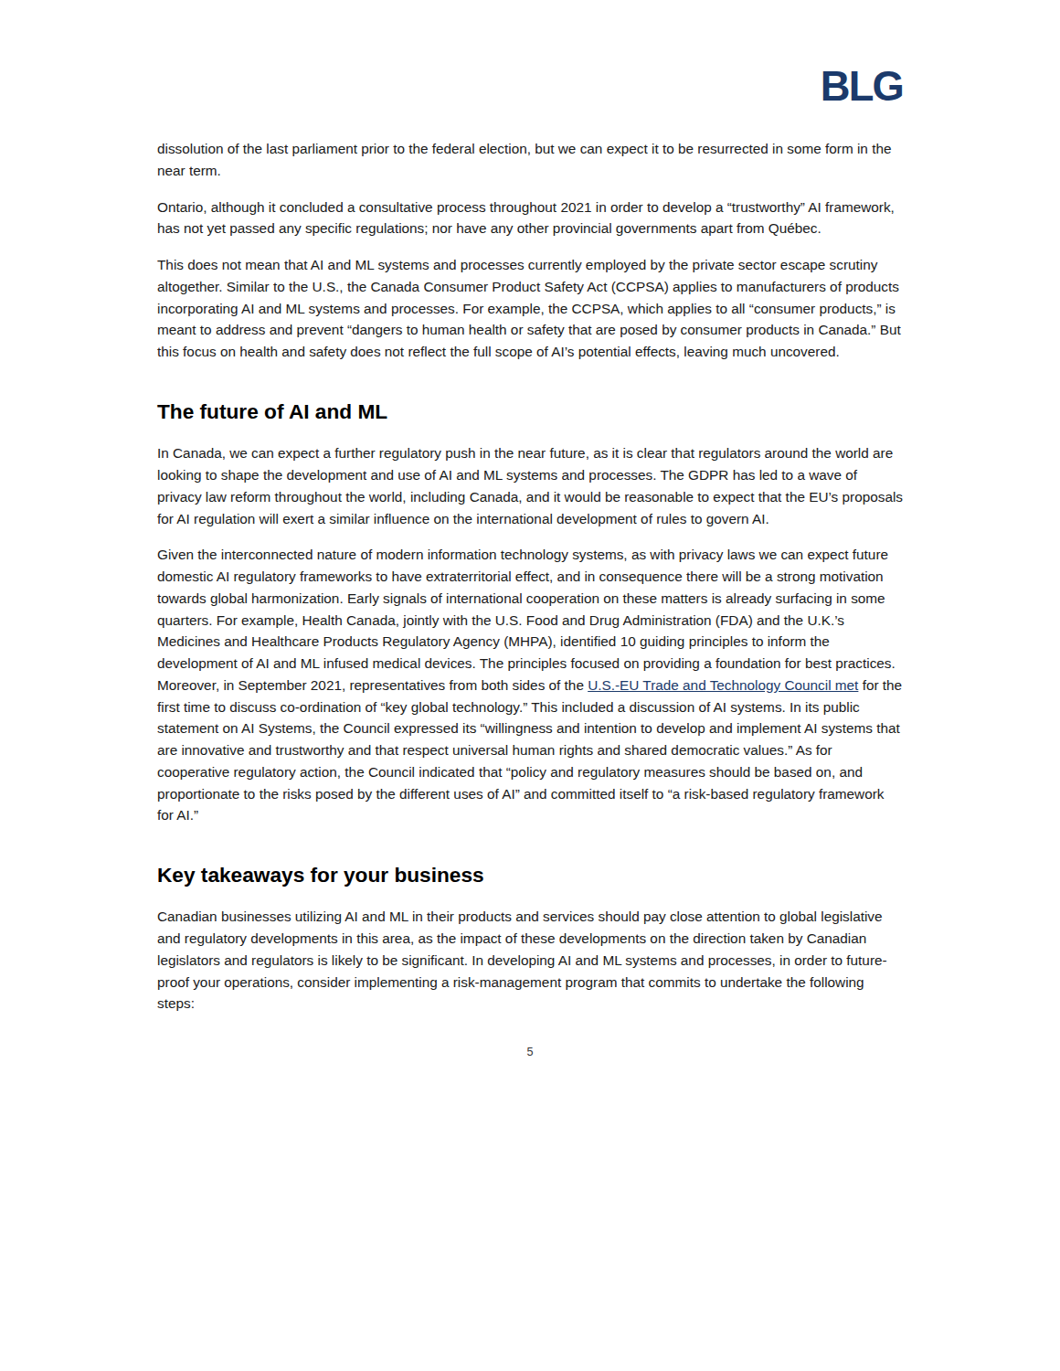BLG
dissolution of the last parliament prior to the federal election, but we can expect it to be resurrected in some form in the near term.
Ontario, although it concluded a consultative process throughout 2021 in order to develop a “trustworthy” AI framework, has not yet passed any specific regulations; nor have any other provincial governments apart from Québec.
This does not mean that AI and ML systems and processes currently employed by the private sector escape scrutiny altogether. Similar to the U.S., the Canada Consumer Product Safety Act (CCPSA) applies to manufacturers of products incorporating AI and ML systems and processes. For example, the CCPSA, which applies to all “consumer products,” is meant to address and prevent “dangers to human health or safety that are posed by consumer products in Canada.” But this focus on health and safety does not reflect the full scope of AI’s potential effects, leaving much uncovered.
The future of AI and ML
In Canada, we can expect a further regulatory push in the near future, as it is clear that regulators around the world are looking to shape the development and use of AI and ML systems and processes. The GDPR has led to a wave of privacy law reform throughout the world, including Canada, and it would be reasonable to expect that the EU’s proposals for AI regulation will exert a similar influence on the international development of rules to govern AI.
Given the interconnected nature of modern information technology systems, as with privacy laws we can expect future domestic AI regulatory frameworks to have extraterritorial effect, and in consequence there will be a strong motivation towards global harmonization. Early signals of international cooperation on these matters is already surfacing in some quarters. For example, Health Canada, jointly with the U.S. Food and Drug Administration (FDA) and the U.K.’s Medicines and Healthcare Products Regulatory Agency (MHPA), identified 10 guiding principles to inform the development of AI and ML infused medical devices. The principles focused on providing a foundation for best practices. Moreover, in September 2021, representatives from both sides of the U.S.-EU Trade and Technology Council met for the first time to discuss co-ordination of “key global technology.” This included a discussion of AI systems. In its public statement on AI Systems, the Council expressed its “willingness and intention to develop and implement AI systems that are innovative and trustworthy and that respect universal human rights and shared democratic values.” As for cooperative regulatory action, the Council indicated that “policy and regulatory measures should be based on, and proportionate to the risks posed by the different uses of AI” and committed itself to “a risk-based regulatory framework for AI.”
Key takeaways for your business
Canadian businesses utilizing AI and ML in their products and services should pay close attention to global legislative and regulatory developments in this area, as the impact of these developments on the direction taken by Canadian legislators and regulators is likely to be significant. In developing AI and ML systems and processes, in order to future-proof your operations, consider implementing a risk-management program that commits to undertake the following steps:
5